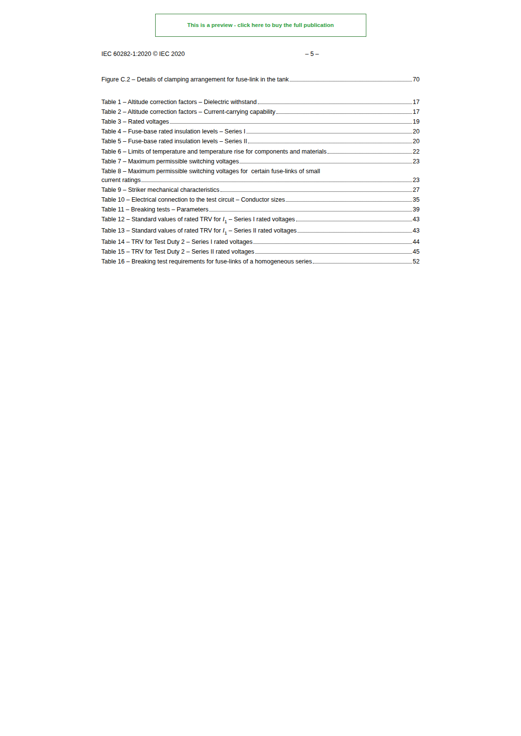This is a preview - click here to buy the full publication
IEC 60282-1:2020 © IEC 2020
– 5 –
Figure C.2 – Details of clamping arrangement for fuse-link in the tank 70
Table 1 – Altitude correction factors – Dielectric withstand 17
Table 2 – Altitude correction factors – Current-carrying capability 17
Table 3 – Rated voltages 19
Table 4 – Fuse-base rated insulation levels – Series I 20
Table 5 – Fuse-base rated insulation levels – Series II 20
Table 6 – Limits of temperature and temperature rise for components and materials 22
Table 7 – Maximum permissible switching voltages 23
Table 8 – Maximum permissible switching voltages for certain fuse-links of small
current ratings 23
Table 9 – Striker mechanical characteristics 27
Table 10 – Electrical connection to the test circuit – Conductor sizes 35
Table 11 – Breaking tests – Parameters 39
Table 12 – Standard values of rated TRV for I 1 – Series I rated voltages 43
Table 13 – Standard values of rated TRV for I 1 – Series II rated voltages 43
Table 14 – TRV for Test Duty 2 – Series I rated voltages 44
Table 15 – TRV for Test Duty 2 – Series II rated voltages 45
Table 16 – Breaking test requirements for fuse-links of a homogeneous series 52